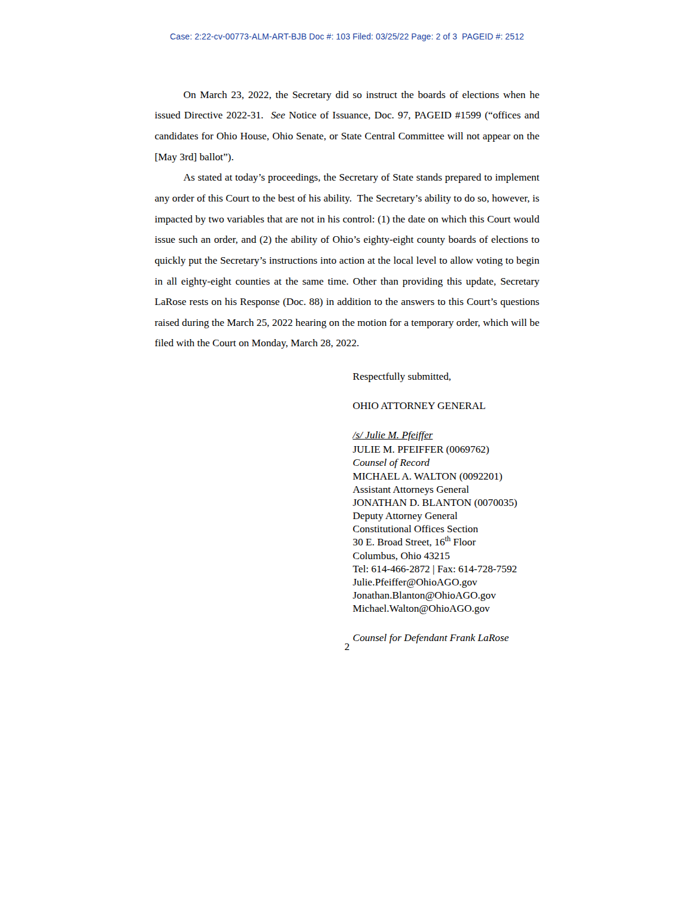Case: 2:22-cv-00773-ALM-ART-BJB Doc #: 103 Filed: 03/25/22 Page: 2 of 3 PAGEID #: 2512
On March 23, 2022, the Secretary did so instruct the boards of elections when he issued Directive 2022-31. See Notice of Issuance, Doc. 97, PAGEID #1599 (“offices and candidates for Ohio House, Ohio Senate, or State Central Committee will not appear on the [May 3rd] ballot”).
As stated at today’s proceedings, the Secretary of State stands prepared to implement any order of this Court to the best of his ability. The Secretary’s ability to do so, however, is impacted by two variables that are not in his control: (1) the date on which this Court would issue such an order, and (2) the ability of Ohio’s eighty-eight county boards of elections to quickly put the Secretary’s instructions into action at the local level to allow voting to begin in all eighty-eight counties at the same time. Other than providing this update, Secretary LaRose rests on his Response (Doc. 88) in addition to the answers to this Court’s questions raised during the March 25, 2022 hearing on the motion for a temporary order, which will be filed with the Court on Monday, March 28, 2022.
Respectfully submitted,
OHIO ATTORNEY GENERAL
/s/ Julie M. Pfeiffer
JULIE M. PFEIFFER (0069762)
Counsel of Record
MICHAEL A. WALTON (0092201)
Assistant Attorneys General
JONATHAN D. BLANTON (0070035)
Deputy Attorney General
Constitutional Offices Section
30 E. Broad Street, 16th Floor
Columbus, Ohio 43215
Tel: 614-466-2872 | Fax: 614-728-7592
Julie.Pfeiffer@OhioAGO.gov
Jonathan.Blanton@OhioAGO.gov
Michael.Walton@OhioAGO.gov
Counsel for Defendant Frank LaRose
2